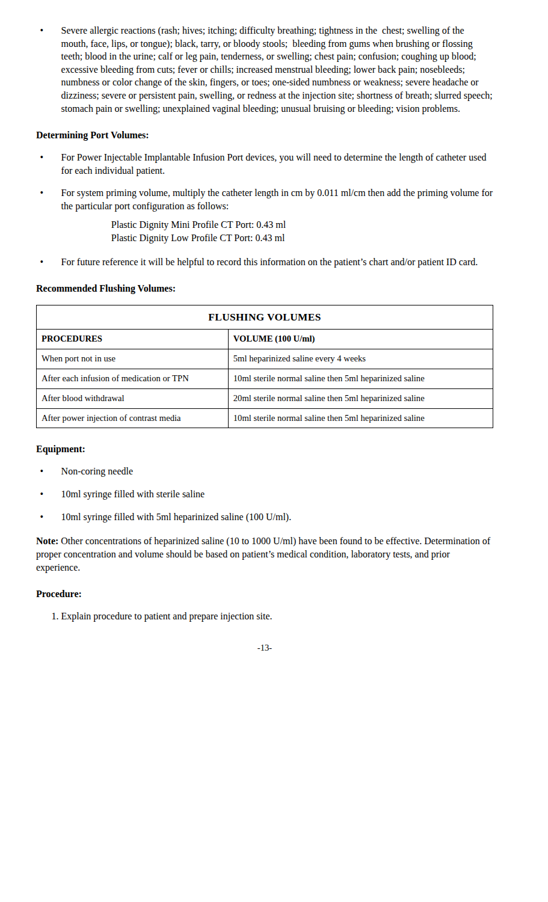Severe allergic reactions (rash; hives; itching; difficulty breathing; tightness in the chest; swelling of the mouth, face, lips, or tongue); black, tarry, or bloody stools; bleeding from gums when brushing or flossing teeth; blood in the urine; calf or leg pain, tenderness, or swelling; chest pain; confusion; coughing up blood; excessive bleeding from cuts; fever or chills; increased menstrual bleeding; lower back pain; nosebleeds; numbness or color change of the skin, fingers, or toes; one-sided numbness or weakness; severe headache or dizziness; severe or persistent pain, swelling, or redness at the injection site; shortness of breath; slurred speech; stomach pain or swelling; unexplained vaginal bleeding; unusual bruising or bleeding; vision problems.
Determining Port Volumes:
For Power Injectable Implantable Infusion Port devices, you will need to determine the length of catheter used for each individual patient.
For system priming volume, multiply the catheter length in cm by 0.011 ml/cm then add the priming volume for the particular port configuration as follows:
Plastic Dignity Mini Profile CT Port: 0.43 ml
Plastic Dignity Low Profile CT Port: 0.43 ml
For future reference it will be helpful to record this information on the patient’s chart and/or patient ID card.
Recommended Flushing Volumes:
FLUSHING VOLUMES
| PROCEDURES | VOLUME (100 U/ml) |
| --- | --- |
| When port not in use | 5ml heparinized saline every 4 weeks |
| After each infusion of medication or TPN | 10ml sterile normal saline then 5ml heparinized saline |
| After blood withdrawal | 20ml sterile normal saline then 5ml heparinized saline |
| After power injection of contrast media | 10ml sterile normal saline then 5ml heparinized saline |
Equipment:
Non-coring needle
10ml syringe filled with sterile saline
10ml syringe filled with 5ml heparinized saline (100 U/ml).
Note: Other concentrations of heparinized saline (10 to 1000 U/ml) have been found to be effective. Determination of proper concentration and volume should be based on patient’s medical condition, laboratory tests, and prior experience.
Procedure:
Explain procedure to patient and prepare injection site.
-13-